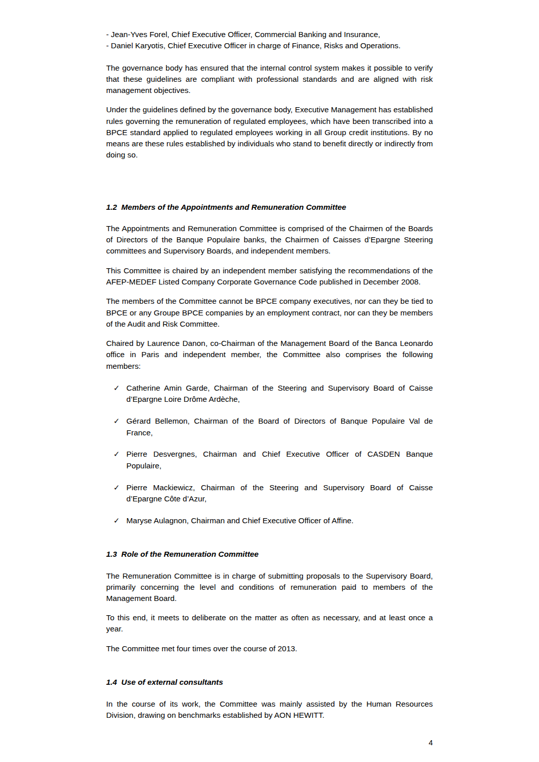- Jean-Yves Forel, Chief Executive Officer, Commercial Banking and Insurance,
- Daniel Karyotis, Chief Executive Officer in charge of Finance, Risks and Operations.
The governance body has ensured that the internal control system makes it possible to verify that these guidelines are compliant with professional standards and are aligned with risk management objectives.
Under the guidelines defined by the governance body, Executive Management has established rules governing the remuneration of regulated employees, which have been transcribed into a BPCE standard applied to regulated employees working in all Group credit institutions. By no means are these rules established by individuals who stand to benefit directly or indirectly from doing so.
1.2 Members of the Appointments and Remuneration Committee
The Appointments and Remuneration Committee is comprised of the Chairmen of the Boards of Directors of the Banque Populaire banks, the Chairmen of Caisses d’Epargne Steering committees and Supervisory Boards, and independent members.
This Committee is chaired by an independent member satisfying the recommendations of the AFEP-MEDEF Listed Company Corporate Governance Code published in December 2008.
The members of the Committee cannot be BPCE company executives, nor can they be tied to BPCE or any Groupe BPCE companies by an employment contract, nor can they be members of the Audit and Risk Committee.
Chaired by Laurence Danon, co-Chairman of the Management Board of the Banca Leonardo office in Paris and independent member, the Committee also comprises the following members:
Catherine Amin Garde, Chairman of the Steering and Supervisory Board of Caisse d’Epargne Loire Drôme Ardèche,
Gérard Bellemon, Chairman of the Board of Directors of Banque Populaire Val de France,
Pierre Desvergnes, Chairman and Chief Executive Officer of CASDEN Banque Populaire,
Pierre Mackiewicz, Chairman of the Steering and Supervisory Board of Caisse d’Epargne Côte d’Azur,
Maryse Aulagnon, Chairman and Chief Executive Officer of Affine.
1.3 Role of the Remuneration Committee
The Remuneration Committee is in charge of submitting proposals to the Supervisory Board, primarily concerning the level and conditions of remuneration paid to members of the Management Board.
To this end, it meets to deliberate on the matter as often as necessary, and at least once a year.
The Committee met four times over the course of 2013.
1.4 Use of external consultants
In the course of its work, the Committee was mainly assisted by the Human Resources Division, drawing on benchmarks established by AON HEWITT.
4